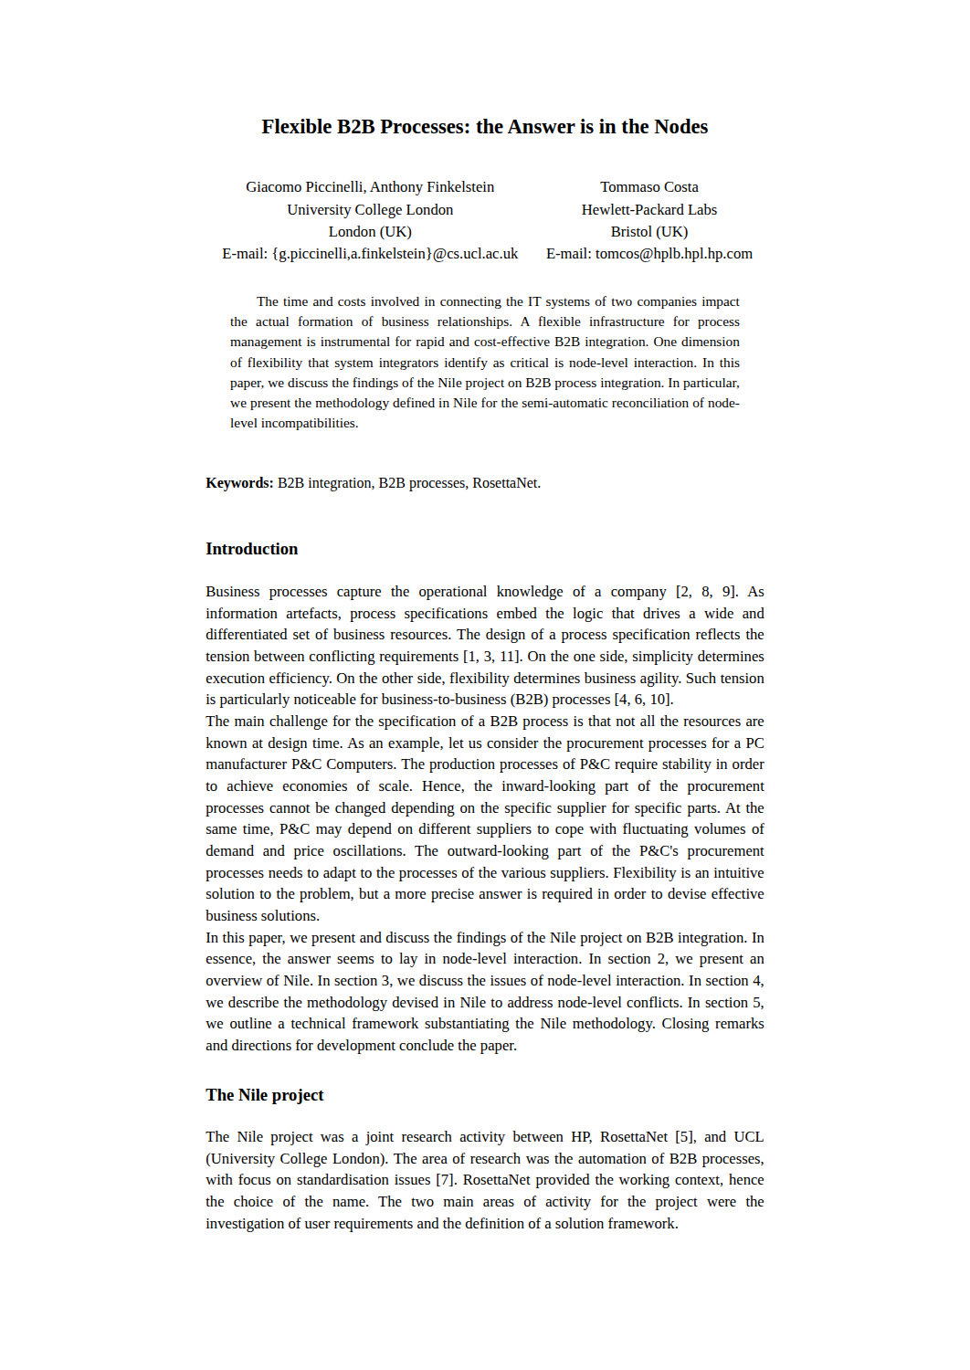Flexible B2B Processes: the Answer is in the Nodes
| Giacomo Piccinelli, Anthony Finkelstein University College London London (UK) E-mail: {g.piccinelli,a.finkelstein}@cs.ucl.ac.uk | Tommaso Costa Hewlett-Packard Labs Bristol (UK) E-mail: tomcos@hplb.hpl.hp.com |
The time and costs involved in connecting the IT systems of two companies impact the actual formation of business relationships. A flexible infrastructure for process management is instrumental for rapid and cost-effective B2B integration. One dimension of flexibility that system integrators identify as critical is node-level interaction. In this paper, we discuss the findings of the Nile project on B2B process integration. In particular, we present the methodology defined in Nile for the semi-automatic reconciliation of node-level incompatibilities.
Keywords: B2B integration, B2B processes, RosettaNet.
Introduction
Business processes capture the operational knowledge of a company [2, 8, 9]. As information artefacts, process specifications embed the logic that drives a wide and differentiated set of business resources. The design of a process specification reflects the tension between conflicting requirements [1, 3, 11]. On the one side, simplicity determines execution efficiency. On the other side, flexibility determines business agility. Such tension is particularly noticeable for business-to-business (B2B) processes [4, 6, 10].
The main challenge for the specification of a B2B process is that not all the resources are known at design time. As an example, let us consider the procurement processes for a PC manufacturer P&C Computers. The production processes of P&C require stability in order to achieve economies of scale. Hence, the inward-looking part of the procurement processes cannot be changed depending on the specific supplier for specific parts. At the same time, P&C may depend on different suppliers to cope with fluctuating volumes of demand and price oscillations. The outward-looking part of the P&C's procurement processes needs to adapt to the processes of the various suppliers. Flexibility is an intuitive solution to the problem, but a more precise answer is required in order to devise effective business solutions.
In this paper, we present and discuss the findings of the Nile project on B2B integration. In essence, the answer seems to lay in node-level interaction. In section 2, we present an overview of Nile. In section 3, we discuss the issues of node-level interaction. In section 4, we describe the methodology devised in Nile to address node-level conflicts. In section 5, we outline a technical framework substantiating the Nile methodology. Closing remarks and directions for development conclude the paper.
The Nile project
The Nile project was a joint research activity between HP, RosettaNet [5], and UCL (University College London). The area of research was the automation of B2B processes, with focus on standardisation issues [7]. RosettaNet provided the working context, hence the choice of the name. The two main areas of activity for the project were the investigation of user requirements and the definition of a solution framework.